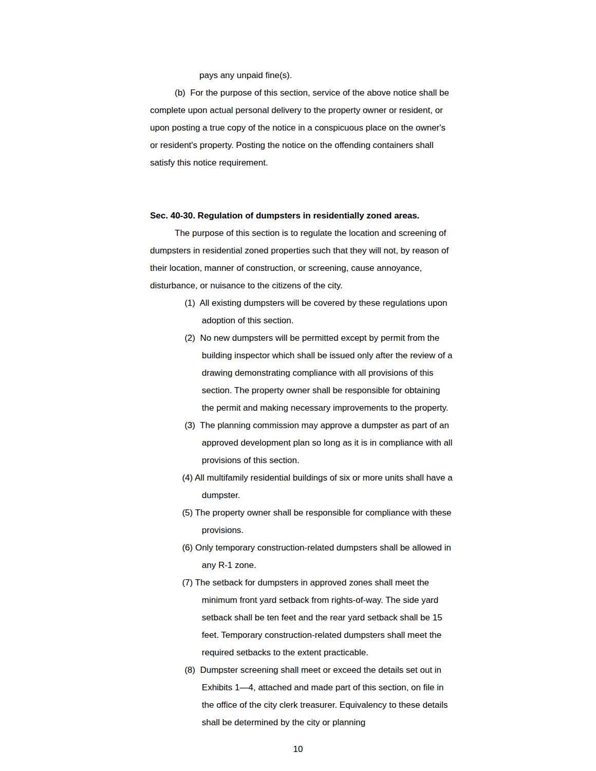pays any unpaid fine(s).
(b) For the purpose of this section, service of the above notice shall be complete upon actual personal delivery to the property owner or resident, or upon posting a true copy of the notice in a conspicuous place on the owner's or resident's property. Posting the notice on the offending containers shall satisfy this notice requirement.
Sec. 40-30. Regulation of dumpsters in residentially zoned areas.
The purpose of this section is to regulate the location and screening of dumpsters in residential zoned properties such that they will not, by reason of their location, manner of construction, or screening, cause annoyance, disturbance, or nuisance to the citizens of the city.
(1) All existing dumpsters will be covered by these regulations upon adoption of this section.
(2) No new dumpsters will be permitted except by permit from the building inspector which shall be issued only after the review of a drawing demonstrating compliance with all provisions of this section. The property owner shall be responsible for obtaining the permit and making necessary improvements to the property.
(3) The planning commission may approve a dumpster as part of an approved development plan so long as it is in compliance with all provisions of this section.
(4) All multifamily residential buildings of six or more units shall have a dumpster.
(5) The property owner shall be responsible for compliance with these provisions.
(6) Only temporary construction-related dumpsters shall be allowed in any R-1 zone.
(7) The setback for dumpsters in approved zones shall meet the minimum front yard setback from rights-of-way. The side yard setback shall be ten feet and the rear yard setback shall be 15 feet. Temporary construction-related dumpsters shall meet the required setbacks to the extent practicable.
(8) Dumpster screening shall meet or exceed the details set out in Exhibits 1—4, attached and made part of this section, on file in the office of the city clerk treasurer. Equivalency to these details shall be determined by the city or planning
10